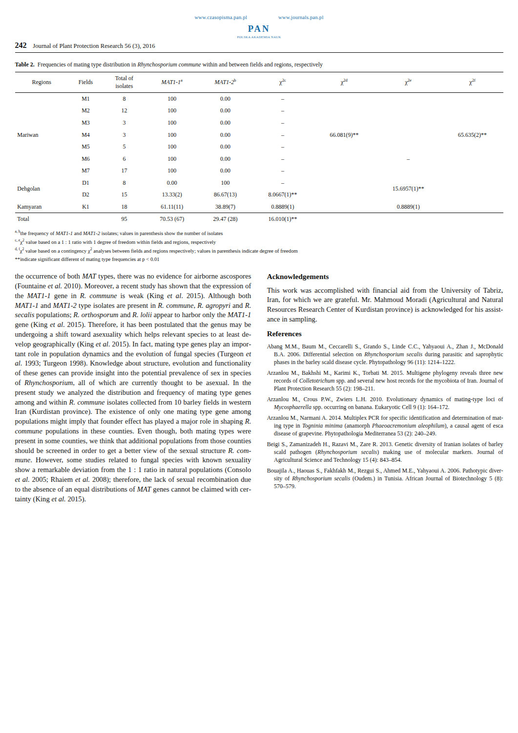www.czasopisma.pan.pl www.journals.pan.pl
PANPOLSKA AKADEMIA NAUK
242 Journal of Plant Protection Research 56 (3), 2016
Table 2. Frequencies of mating type distribution in Rhynchosporium commune within and between fields and regions, respectively
| Regions | Fields | Total of isolates | MAT1-1 a | MAT1-2 b | χ 2c | χ 2d | χ 2e | χ 2f |
| --- | --- | --- | --- | --- | --- | --- | --- | --- |
| Mariwan | M1 | 8 | 100 | 0.00 | – | 66.081(9)** | | 65.635(2)** |
| M2 | 12 | 100 | 0.00 | – |
| M3 | 3 | 100 | 0.00 | – |
| M4 | 3 | 100 | 0.00 | – |
| M5 | 5 | 100 | 0.00 | – | – |
| M6 | 6 | 100 | 0.00 | – |
| M7 | 17 | 100 | 0.00 | – |
| Dehgolan | D1 | 8 | 0.00 | 100 | – | | 15.6957(1)** | |
| D2 | 15 | 13.33(2) | 86.67(13) | 8.0667(1)** |
| Kamyaran | K1 | 18 | 61.11(11) | 38.89(7) | 0.8889(1) | | 0.8889(1) | |
| Total | | 95 | 70.53 (67) | 29.47 (28) | 16.010(1)** | | | |
a, bthe frequency of MAT1-1 and MAT1-2 isolates; values in parenthesis show the number of isolates
c, eχ2 value based on a 1 : 1 ratio with 1 degree of freedom within fields and regions, respectively
d, fχ2 value based on a contingency χ2 analyses between fields and regions respectively; values in parenthesis indicate degree of freedom
**indicate significant different of mating type frequencies at p < 0.01
the occurrence of both MAT types, there was no evidence for airborne ascospores (Fountaine et al. 2010). Moreover, a recent study has shown that the expression of the MAT1-1 gene in R. commune is weak (King et al. 2015). Although both MAT1-1 and MAT1-2 type isolates are present in R. commune, R. agropyri and R. secalis populations; R. orthosporum and R. lolii appear to harbor only the MAT1-1 gene (King et al. 2015). Therefore, it has been postulated that the genus may be undergoing a shift toward asexuality which helps relevant species to at least develop geographically (King et al. 2015). In fact, mating type genes play an important role in population dynamics and the evolution of fungal species (Turgeon et al. 1993; Turgeon 1998). Knowledge about structure, evolution and functionality of these genes can provide insight into the potential prevalence of sex in species of Rhynchosporium, all of which are currently thought to be asexual. In the present study we analyzed the distribution and frequency of mating type genes among and within R. commune isolates collected from 10 barley fields in western Iran (Kurdistan province). The existence of only one mating type gene among populations might imply that founder effect has played a major role in shaping R. commune populations in these counties. Even though, both mating types were present in some counties, we think that additional populations from those counties should be screened in order to get a better view of the sexual structure R. commune. However, some studies related to fungal species with known sexuality show a remarkable deviation from the 1 : 1 ratio in natural populations (Consolo et al. 2005; Rhaiem et al. 2008); therefore, the lack of sexual recombination due to the absence of an equal distributions of MAT genes cannot be claimed with certainty (King et al. 2015).
Acknowledgements
This work was accomplished with financial aid from the University of Tabriz, Iran, for which we are grateful. Mr. Mahmoud Moradi (Agricultural and Natural Resources Research Center of Kurdistan province) is acknowledged for his assistance in sampling.
References
Abang M.M., Baum M., Ceccarelli S., Grando S., Linde C.C., Yahyaoui A., Zhan J., McDonald B.A. 2006. Differential selection on Rhynchosporium secalis during parasitic and saprophytic phases in the barley scald disease cycle. Phytopathology 96 (11): 1214–1222.
Arzanlou M., Bakhshi M., Karimi K., Torbati M. 2015. Multigene phylogeny reveals three new records of Colletotrichum spp. and several new host records for the mycobiota of Iran. Journal of Plant Protection Research 55 (2): 198–211.
Arzanlou M., Crous P.W., Zwiers L.H. 2010. Evolutionary dynamics of mating-type loci of Mycosphaerella spp. occurring on banana. Eukaryotic Cell 9 (1): 164–172.
Arzanlou M., Narmani A. 2014. Multiplex PCR for specific identification and determination of mating type in Togninia minima (anamorph Phaeoacremonium aleophilum), a causal agent of esca disease of grapevine. Phytopathologia Mediterranea 53 (2): 240–249.
Beigi S., Zamanizadeh H., Razavi M., Zare R. 2013. Genetic diversity of Iranian isolates of barley scald pathogen (Rhynchosporium secalis) making use of molecular markers. Journal of Agricultural Science and Technology 15 (4): 843–854.
Bouajila A., Haouas S., Fakhfakh M., Rezgui S., Ahmed M.E., Yahyaoui A. 2006. Pathotypic diversity of Rhynchosporium secalis (Oudem.) in Tunisia. African Journal of Biotechnology 5 (8): 570–579.